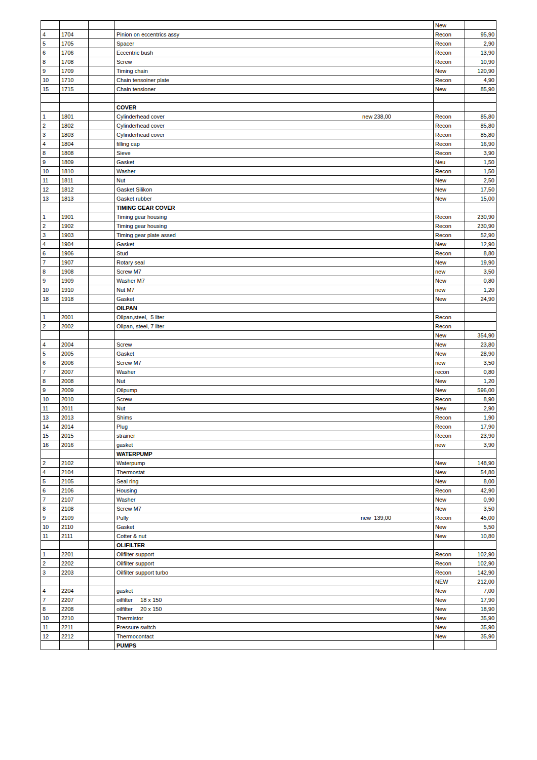| | | | | New | |
| 4 | 1704 | | Pinion on eccentrics assy | Recon | 95,90 |
| 5 | 1705 | | Spacer | Recon | 2,90 |
| 6 | 1706 | | Eccentric bush | Recon | 13,90 |
| 8 | 1708 | | Screw | Recon | 10,90 |
| 9 | 1709 | | Timing chain | New | 120,90 |
| 10 | 1710 | | Chain tensoiner plate | Recon | 4,90 |
| 15 | 1715 | | Chain tensioner | New | 85,90 |
| | | | COVER | | |
| 1 | 1801 | | Cylinderhead cover new 238,00 | Recon | 85,80 |
| 2 | 1802 | | Cylinderhead cover | Recon | 85,80 |
| 3 | 1803 | | Cylinderhead cover | Recon | 85,80 |
| 4 | 1804 | | filling cap | Recon | 16,90 |
| 8 | 1808 | | Sieve | Recon | 3,90 |
| 9 | 1809 | | Gasket | Neu | 1,50 |
| 10 | 1810 | | Washer | Recon | 1,50 |
| 11 | 1811 | | Nut | New | 2,50 |
| 12 | 1812 | | Gasket Silikon | New | 17,50 |
| 13 | 1813 | | Gasket rubber | New | 15,00 |
| | | | TIMING GEAR COVER | | |
| 1 | 1901 | | Timing gear housing | Recon | 230,90 |
| 2 | 1902 | | Timing gear housing | Recon | 230,90 |
| 3 | 1903 | | Timing gear plate assed | Recon | 52,90 |
| 4 | 1904 | | Gasket | New | 12,90 |
| 6 | 1906 | | Stud | Recon | 8,80 |
| 7 | 1907 | | Rotary seal | New | 19,90 |
| 8 | 1908 | | Screw M7 | new | 3,50 |
| 9 | 1909 | | Washer M7 | New | 0,80 |
| 10 | 1910 | | Nut M7 | new | 1,20 |
| 18 | 1918 | | Gasket | New | 24,90 |
| | | | OILPAN | | |
| 1 | 2001 | | Oilpan,steel, 5 liter | Recon | |
| 2 | 2002 | | Oilpan, steel, 7 liter | Recon | |
| | | | | New | 354,90 |
| 4 | 2004 | | Screw | New | 23,80 |
| 5 | 2005 | | Gasket | New | 28,90 |
| 6 | 2006 | | Screw M7 | new | 3,50 |
| 7 | 2007 | | Washer | recon | 0,80 |
| 8 | 2008 | | Nut | New | 1,20 |
| 9 | 2009 | | Oilpump | New | 596,00 |
| 10 | 2010 | | Screw | Recon | 8,90 |
| 11 | 2011 | | Nut | New | 2,90 |
| 13 | 2013 | | Shims | Recon | 1,90 |
| 14 | 2014 | | Plug | Recon | 17,90 |
| 15 | 2015 | | strainer | Recon | 23,90 |
| 16 | 2016 | | gasket | new | 3,90 |
| | | | WATERPUMP | | |
| 2 | 2102 | | Waterpump | New | 148,90 |
| 4 | 2104 | | Thermostat | New | 54,80 |
| 5 | 2105 | | Seal ring | New | 8,00 |
| 6 | 2106 | | Housing | Recon | 42,90 |
| 7 | 2107 | | Washer | New | 0,90 |
| 8 | 2108 | | Screw M7 | New | 3,50 |
| 9 | 2109 | | Pully new 139,00 | Recon | 45,00 |
| 10 | 2110 | | Gasket | New | 5,50 |
| 11 | 2111 | | Cotter & nut | New | 10,80 |
| | | | OLIFILTER | | |
| 1 | 2201 | | Oilfilter support | Recon | 102,90 |
| 2 | 2202 | | Oilfilter support | Recon | 102,90 |
| 3 | 2203 | | Oilfilter support turbo | Recon | 142,90 |
| | | | | NEW | 212,00 |
| 4 | 2204 | | gasket | New | 7,00 |
| 7 | 2207 | | oilfilter 18 x 150 | New | 17,90 |
| 8 | 2208 | | oilfilter 20 x 150 | New | 18,90 |
| 10 | 2210 | | Thermistor | New | 35,90 |
| 11 | 2211 | | Pressure switch | New | 35,90 |
| 12 | 2212 | | Thermocontact | New | 35,90 |
| | | | PUMPS | | |